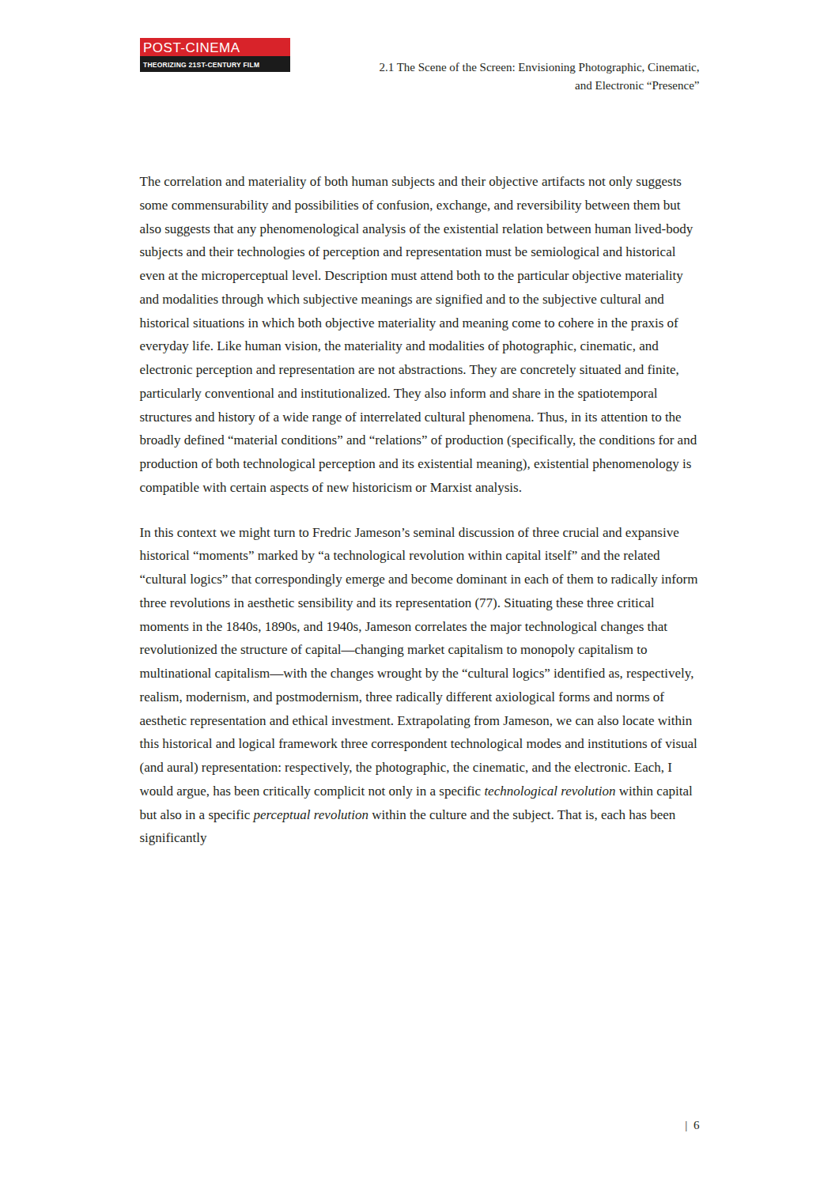Post-Cinema: Theorizing 21st-Century Film POST-CINEMA THEORIZING 21ST-CENTURY FILM
2.1 The Scene of the Screen: Envisioning Photographic, Cinematic,
and Electronic “Presence”
The correlation and materiality of both human subjects and their objective artifacts not only suggests some commensurability and possibilities of confusion, exchange, and reversibility between them but also suggests that any phenomenological analysis of the existential relation between human lived-body subjects and their technologies of perception and representation must be semiological and historical even at the microperceptual level. Description must attend both to the particular objective materiality and modalities through which subjective meanings are signified and to the subjective cultural and historical situations in which both objective materiality and meaning come to cohere in the praxis of everyday life. Like human vision, the materiality and modalities of photographic, cinematic, and electronic perception and representation are not abstractions. They are concretely situated and finite, particularly conventional and institutionalized. They also inform and share in the spatiotemporal structures and history of a wide range of interrelated cultural phenomena. Thus, in its attention to the broadly defined “material conditions” and “relations” of production (specifically, the conditions for and production of both technological perception and its existential meaning), existential phenomenology is compatible with certain aspects of new historicism or Marxist analysis.
In this context we might turn to Fredric Jameson’s seminal discussion of three crucial and expansive historical “moments” marked by “a technological revolution within capital itself” and the related “cultural logics” that correspondingly emerge and become dominant in each of them to radically inform three revolutions in aesthetic sensibility and its representation (77). Situating these three critical moments in the 1840s, 1890s, and 1940s, Jameson correlates the major technological changes that revolutionized the structure of capital—changing market capitalism to monopoly capitalism to multinational capitalism—with the changes wrought by the “cultural logics” identified as, respectively, realism, modernism, and postmodernism, three radically different axiological forms and norms of aesthetic representation and ethical investment. Extrapolating from Jameson, we can also locate within this historical and logical framework three correspondent technological modes and institutions of visual (and aural) representation: respectively, the photographic, the cinematic, and the electronic. Each, I would argue, has been critically complicit not only in a specific technological revolution within capital but also in a specific perceptual revolution within the culture and the subject. That is, each has been significantly
| 6